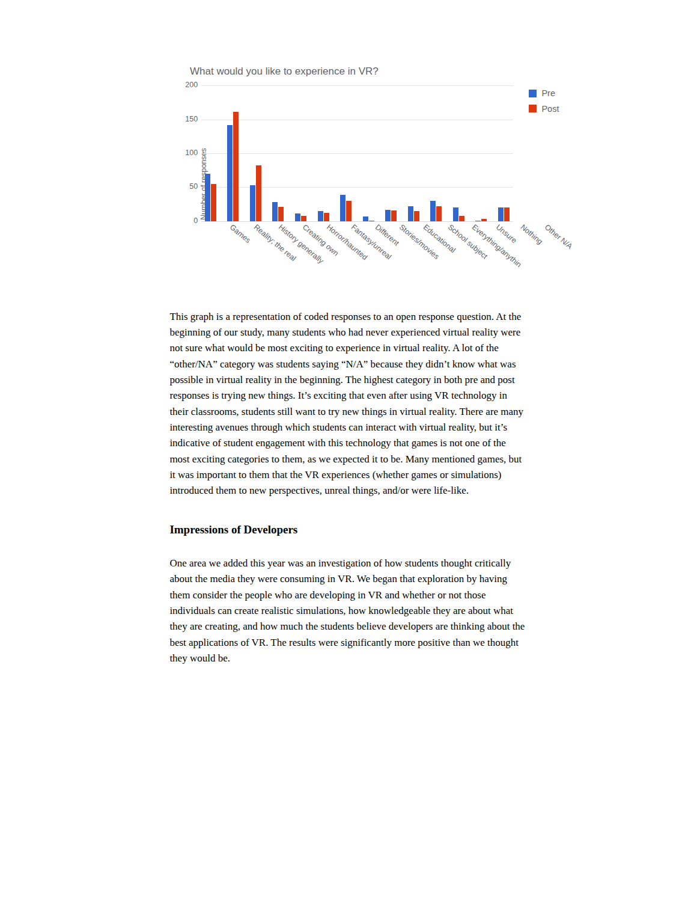What would you like to experience in VR?
Number of responses
200
150
100
50
0
Games Reality; the real History generally Creating own Horror/haunted Fantasy/unreal Different Stories/movies Educational School subject Everything/anythin Unsure Nothing Other N/A
Pre
Post
This graph is a representation of coded responses to an open response question. At the beginning of our study, many students who had never experienced virtual reality were not sure what would be most exciting to experience in virtual reality. A lot of the “other/NA” category was students saying “N/A” because they didn’t know what was possible in virtual reality in the beginning. The highest category in both pre and post responses is trying new things. It’s exciting that even after using VR technology in their classrooms, students still want to try new things in virtual reality. There are many interesting avenues through which students can interact with virtual reality, but it’s indicative of student engagement with this technology that games is not one of the most exciting categories to them, as we expected it to be. Many mentioned games, but it was important to them that the VR experiences (whether games or simulations) introduced them to new perspectives, unreal things, and/or were life-like.
Impressions of Developers
One area we added this year was an investigation of how students thought critically about the media they were consuming in VR. We began that exploration by having them consider the people who are developing in VR and whether or not those individuals can create realistic simulations, how knowledgeable they are about what they are creating, and how much the students believe developers are thinking about the best applications of VR. The results were significantly more positive than we thought they would be.